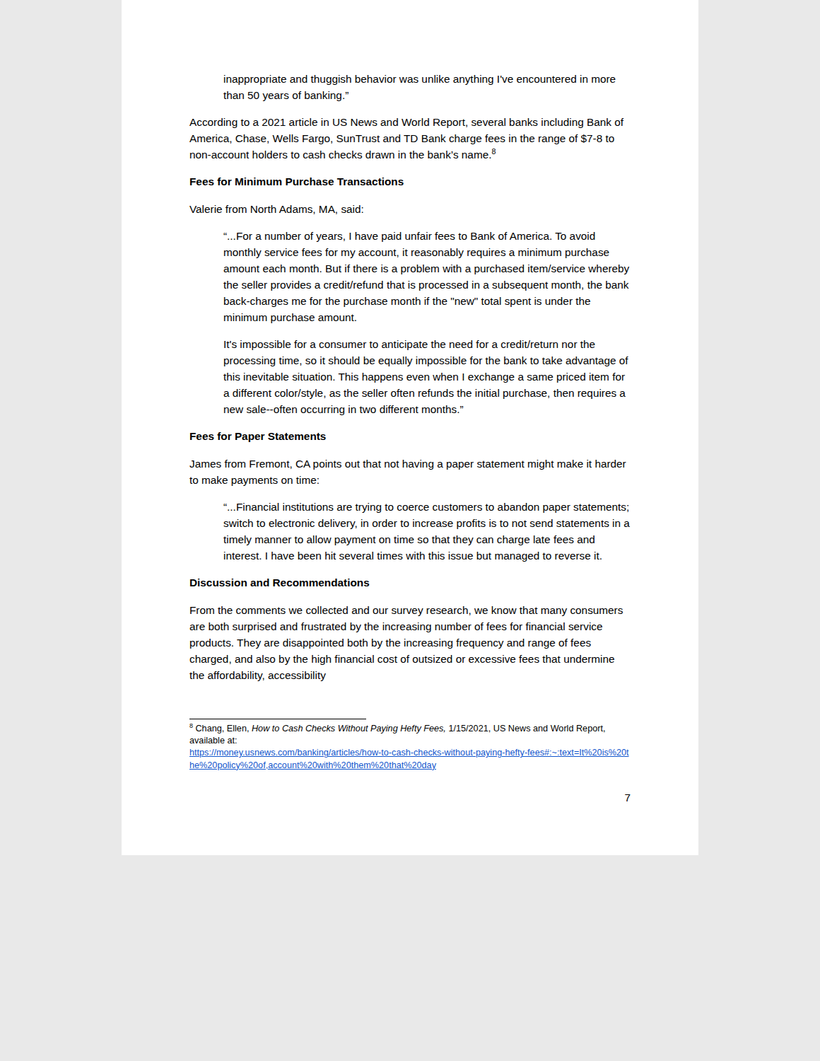inappropriate and thuggish behavior was unlike anything I've encountered in more than 50 years of banking.”
According to a 2021 article in US News and World Report, several banks including Bank of America, Chase, Wells Fargo, SunTrust and TD Bank charge fees in the range of $7-8 to non-account holders to cash checks drawn in the bank’s name.8
Fees for Minimum Purchase Transactions
Valerie from North Adams, MA, said:
“...For a number of years, I have paid unfair fees to Bank of America. To avoid monthly service fees for my account, it reasonably requires a minimum purchase amount each month. But if there is a problem with a purchased item/service whereby the seller provides a credit/refund that is processed in a subsequent month, the bank back-charges me for the purchase month if the "new" total spent is under the minimum purchase amount.
It's impossible for a consumer to anticipate the need for a credit/return nor the processing time, so it should be equally impossible for the bank to take advantage of this inevitable situation. This happens even when I exchange a same priced item for a different color/style, as the seller often refunds the initial purchase, then requires a new sale--often occurring in two different months.”
Fees for Paper Statements
James from Fremont, CA points out that not having a paper statement might make it harder to make payments on time:
“...Financial institutions are trying to coerce customers to abandon paper statements; switch to electronic delivery, in order to increase profits is to not send statements in a timely manner to allow payment on time so that they can charge late fees and interest. I have been hit several times with this issue but managed to reverse it.
Discussion and Recommendations
From the comments we collected and our survey research, we know that many consumers are both surprised and frustrated by the increasing number of fees for financial service products. They are disappointed both by the increasing frequency and range of fees charged, and also by the high financial cost of outsized or excessive fees that undermine the affordability, accessibility
8 Chang, Ellen, How to Cash Checks Without Paying Hefty Fees, 1/15/2021, US News and World Report, available at:
https://money.usnews.com/banking/articles/how-to-cash-checks-without-paying-hefty-fees#:~:text=It%20is%20the%20policy%20of,account%20with%20them%20that%20day
7